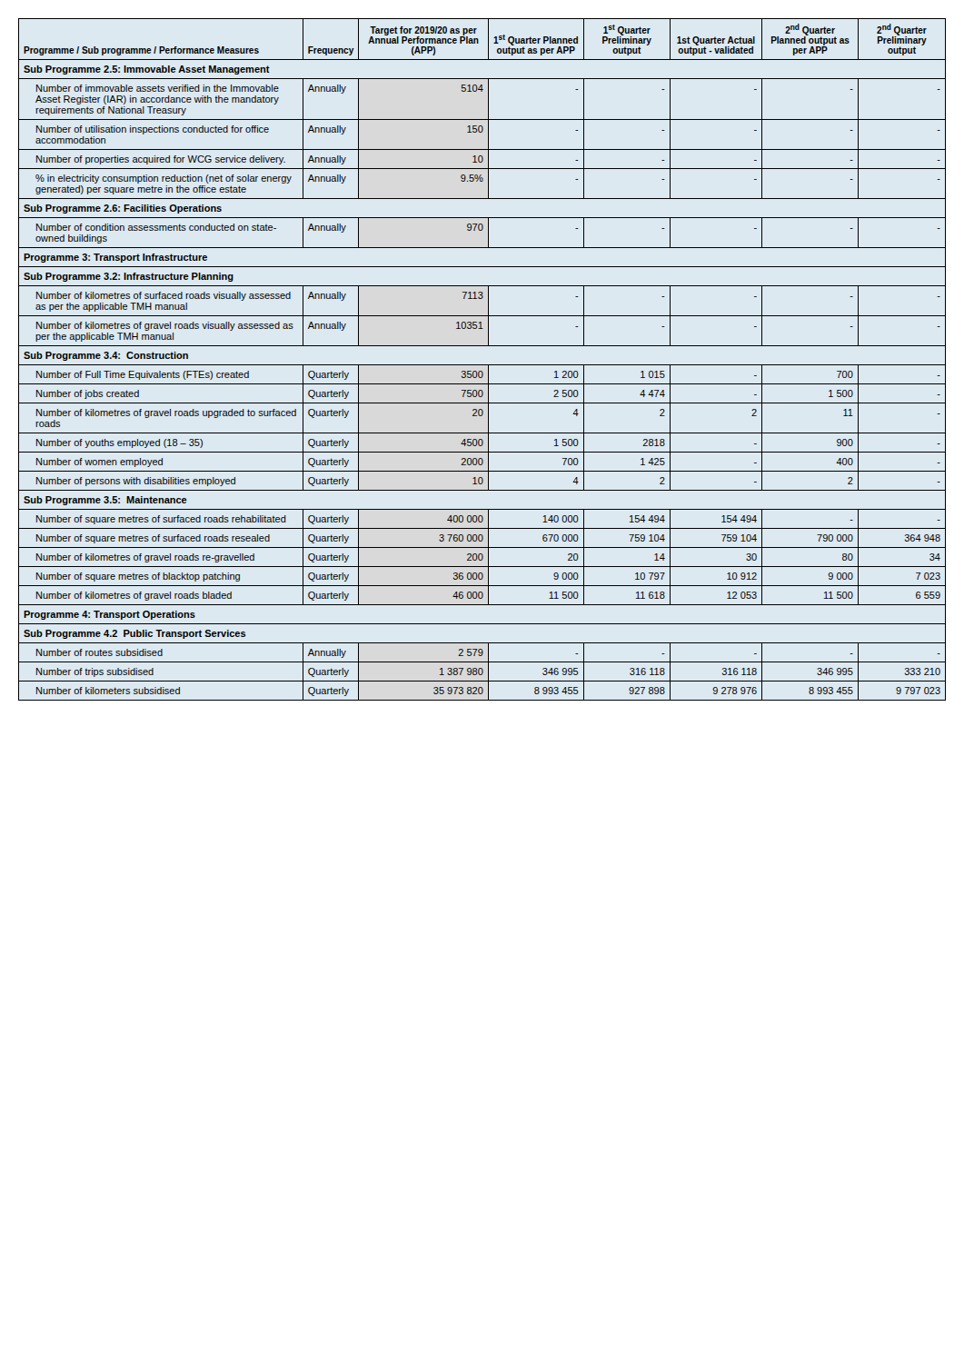| Programme / Sub programme / Performance Measures | Frequency | Target for 2019/20 as per Annual Performance Plan (APP) | 1 st Quarter Planned output as per APP | 1 st Quarter Preliminary output | 1st Quarter Actual output - validated | 2 nd Quarter Planned output as per APP | 2 nd Quarter Preliminary output |
| --- | --- | --- | --- | --- | --- | --- | --- |
| Sub Programme 2.5: Immovable Asset Management |
| Number of immovable assets verified in the Immovable Asset Register (IAR) in accordance with the mandatory requirements of National Treasury | Annually | 5104 | - | - | - | - | - |
| Number of utilisation inspections conducted for office accommodation | Annually | 150 | - | - | - | - | - |
| Number of properties acquired for WCG service delivery. | Annually | 10 | - | - | - | - | - |
| % in electricity consumption reduction (net of solar energy generated) per square metre in the office estate | Annually | 9.5% | - | - | - | - | - |
| Sub Programme 2.6: Facilities Operations |
| Number of condition assessments conducted on state-owned buildings | Annually | 970 | - | - | - | - | - |
| Programme 3: Transport Infrastructure |
| Sub Programme 3.2: Infrastructure Planning |
| Number of kilometres of surfaced roads visually assessed as per the applicable TMH manual | Annually | 7113 | - | - | - | - | - |
| Number of kilometres of gravel roads visually assessed as per the applicable TMH manual | Annually | 10351 | - | - | - | - | - |
| Sub Programme 3.4: Construction |
| Number of Full Time Equivalents (FTEs) created | Quarterly | 3500 | 1 200 | 1 015 | - | 700 | - |
| Number of jobs created | Quarterly | 7500 | 2 500 | 4 474 | - | 1 500 | - |
| Number of kilometres of gravel roads upgraded to surfaced roads | Quarterly | 20 | 4 | 2 | 2 | 11 | - |
| Number of youths employed (18 – 35) | Quarterly | 4500 | 1 500 | 2818 | - | 900 | - |
| Number of women employed | Quarterly | 2000 | 700 | 1 425 | - | 400 | - |
| Number of persons with disabilities employed | Quarterly | 10 | 4 | 2 | - | 2 | - |
| Sub Programme 3.5: Maintenance |
| Number of square metres of surfaced roads rehabilitated | Quarterly | 400 000 | 140 000 | 154 494 | 154 494 | - | - |
| Number of square metres of surfaced roads resealed | Quarterly | 3 760 000 | 670 000 | 759 104 | 759 104 | 790 000 | 364 948 |
| Number of kilometres of gravel roads re-gravelled | Quarterly | 200 | 20 | 14 | 30 | 80 | 34 |
| Number of square metres of blacktop patching | Quarterly | 36 000 | 9 000 | 10 797 | 10 912 | 9 000 | 7 023 |
| Number of kilometres of gravel roads bladed | Quarterly | 46 000 | 11 500 | 11 618 | 12 053 | 11 500 | 6 559 |
| Programme 4: Transport Operations |
| Sub Programme 4.2 Public Transport Services |
| Number of routes subsidised | Annually | 2 579 | - | - | - | - | - |
| Number of trips subsidised | Quarterly | 1 387 980 | 346 995 | 316 118 | 316 118 | 346 995 | 333 210 |
| Number of kilometers subsidised | Quarterly | 35 973 820 | 8 993 455 | 927 898 | 9 278 976 | 8 993 455 | 9 797 023 |